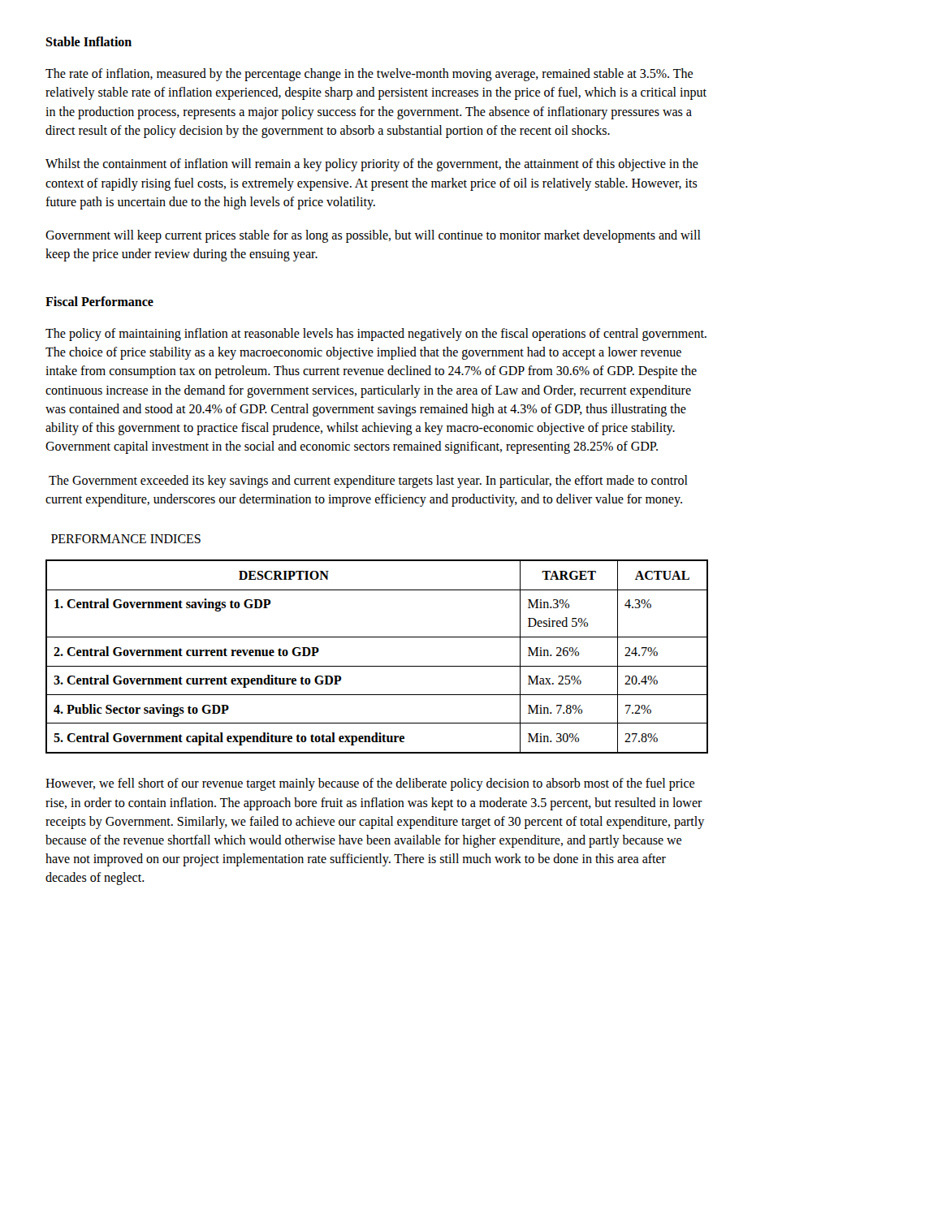Stable Inflation
The rate of inflation, measured by the percentage change in the twelve-month moving average, remained stable at 3.5%. The relatively stable rate of inflation experienced, despite sharp and persistent increases in the price of fuel, which is a critical input in the production process, represents a major policy success for the government. The absence of inflationary pressures was a direct result of the policy decision by the government to absorb a substantial portion of the recent oil shocks.
Whilst the containment of inflation will remain a key policy priority of the government, the attainment of this objective in the context of rapidly rising fuel costs, is extremely expensive. At present the market price of oil is relatively stable. However, its future path is uncertain due to the high levels of price volatility.
Government will keep current prices stable for as long as possible, but will continue to monitor market developments and will keep the price under review during the ensuing year.
Fiscal Performance
The policy of maintaining inflation at reasonable levels has impacted negatively on the fiscal operations of central government. The choice of price stability as a key macroeconomic objective implied that the government had to accept a lower revenue intake from consumption tax on petroleum. Thus current revenue declined to 24.7% of GDP from 30.6% of GDP. Despite the continuous increase in the demand for government services, particularly in the area of Law and Order, recurrent expenditure was contained and stood at 20.4% of GDP. Central government savings remained high at 4.3% of GDP, thus illustrating the ability of this government to practice fiscal prudence, whilst achieving a key macro-economic objective of price stability. Government capital investment in the social and economic sectors remained significant, representing 28.25% of GDP.
The Government exceeded its key savings and current expenditure targets last year. In particular, the effort made to control current expenditure, underscores our determination to improve efficiency and productivity, and to deliver value for money.
PERFORMANCE INDICES
| DESCRIPTION | TARGET | ACTUAL |
| --- | --- | --- |
| 1. Central Government savings to GDP | Min.3% Desired 5% | 4.3% |
| 2. Central Government current revenue to GDP | Min. 26% | 24.7% |
| 3. Central Government current expenditure to GDP | Max. 25% | 20.4% |
| 4. Public Sector savings to GDP | Min. 7.8% | 7.2% |
| 5. Central Government capital expenditure to total expenditure | Min. 30% | 27.8% |
However, we fell short of our revenue target mainly because of the deliberate policy decision to absorb most of the fuel price rise, in order to contain inflation. The approach bore fruit as inflation was kept to a moderate 3.5 percent, but resulted in lower receipts by Government. Similarly, we failed to achieve our capital expenditure target of 30 percent of total expenditure, partly because of the revenue shortfall which would otherwise have been available for higher expenditure, and partly because we have not improved on our project implementation rate sufficiently. There is still much work to be done in this area after decades of neglect.